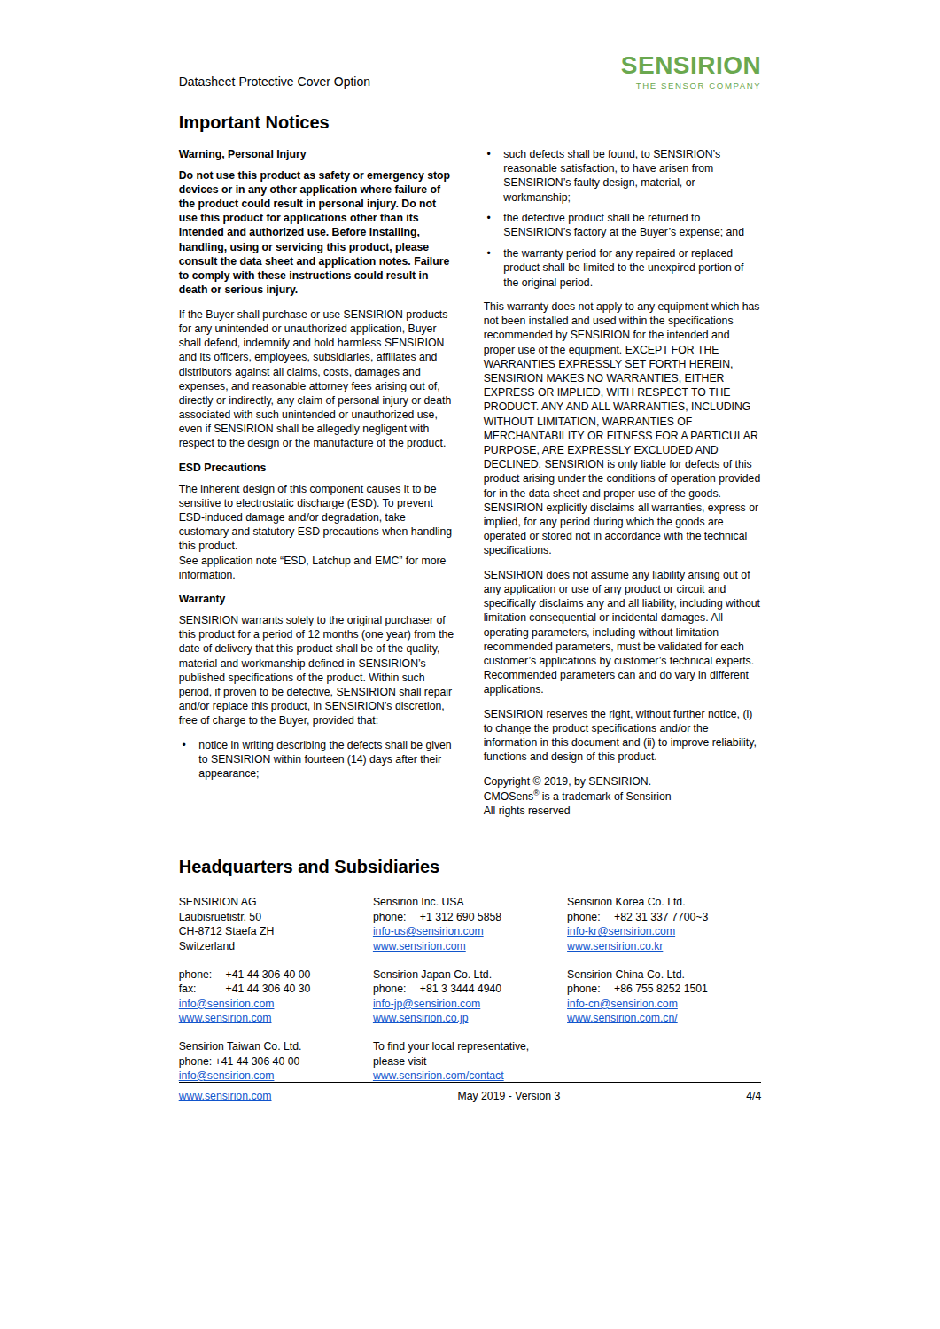Datasheet Protective Cover Option
SENSIRION
THE SENSOR COMPANY
Important Notices
Warning, Personal Injury
Do not use this product as safety or emergency stop devices or in any other application where failure of the product could result in personal injury. Do not use this product for applications other than its intended and authorized use. Before installing, handling, using or servicing this product, please consult the data sheet and application notes. Failure to comply with these instructions could result in death or serious injury.
If the Buyer shall purchase or use SENSIRION products for any unintended or unauthorized application, Buyer shall defend, indemnify and hold harmless SENSIRION and its officers, employees, subsidiaries, affiliates and distributors against all claims, costs, damages and expenses, and reasonable attorney fees arising out of, directly or indirectly, any claim of personal injury or death associated with such unintended or unauthorized use, even if SENSIRION shall be allegedly negligent with respect to the design or the manufacture of the product.
ESD Precautions
The inherent design of this component causes it to be sensitive to electrostatic discharge (ESD). To prevent ESD-induced damage and/or degradation, take customary and statutory ESD precautions when handling this product.
See application note “ESD, Latchup and EMC” for more information.
Warranty
SENSIRION warrants solely to the original purchaser of this product for a period of 12 months (one year) from the date of delivery that this product shall be of the quality, material and workmanship defined in SENSIRION’s published specifications of the product. Within such period, if proven to be defective, SENSIRION shall repair and/or replace this product, in SENSIRION’s discretion, free of charge to the Buyer, provided that:
notice in writing describing the defects shall be given to SENSIRION within fourteen (14) days after their appearance;
such defects shall be found, to SENSIRION’s reasonable satisfaction, to have arisen from SENSIRION’s faulty design, material, or workmanship;
the defective product shall be returned to SENSIRION’s factory at the Buyer’s expense; and
the warranty period for any repaired or replaced product shall be limited to the unexpired portion of the original period.
This warranty does not apply to any equipment which has not been installed and used within the specifications recommended by SENSIRION for the intended and proper use of the equipment. EXCEPT FOR THE WARRANTIES EXPRESSLY SET FORTH HEREIN, SENSIRION MAKES NO WARRANTIES, EITHER EXPRESS OR IMPLIED, WITH RESPECT TO THE PRODUCT. ANY AND ALL WARRANTIES, INCLUDING WITHOUT LIMITATION, WARRANTIES OF MERCHANTABILITY OR FITNESS FOR A PARTICULAR PURPOSE, ARE EXPRESSLY EXCLUDED AND DECLINED. SENSIRION is only liable for defects of this product arising under the conditions of operation provided for in the data sheet and proper use of the goods. SENSIRION explicitly disclaims all warranties, express or implied, for any period during which the goods are operated or stored not in accordance with the technical specifications.
SENSIRION does not assume any liability arising out of any application or use of any product or circuit and specifically disclaims any and all liability, including without limitation consequential or incidental damages. All operating parameters, including without limitation recommended parameters, must be validated for each customer’s applications by customer’s technical experts. Recommended parameters can and do vary in different applications.
SENSIRION reserves the right, without further notice, (i) to change the product specifications and/or the information in this document and (ii) to improve reliability, functions and design of this product.
Copyright © 2019, by SENSIRION.
CMOSens® is a trademark of Sensirion
All rights reserved
Headquarters and Subsidiaries
| SENSIRION AG Laubisruetistr. 50 CH-8712 Staefa ZH Switzerland phone: +41 44 306 40 00 fax: +41 44 306 40 30 info@sensirion.com www.sensirion.com Sensirion Taiwan Co. Ltd. phone: +41 44 306 40 00 info@sensirion.com | Sensirion Inc. USA phone: +1 312 690 5858 info-us@sensirion.com www.sensirion.com Sensirion Japan Co. Ltd. phone: +81 3 3444 4940 info-jp@sensirion.com www.sensirion.co.jp To find your local representative, please visit www.sensirion.com/contact | Sensirion Korea Co. Ltd. phone: +82 31 337 7700~3 info-kr@sensirion.com www.sensirion.co.kr Sensirion China Co. Ltd. phone: +86 755 8252 1501 info-cn@sensirion.com www.sensirion.com.cn/ |
www.sensirion.com
May 2019 - Version 3
4/4